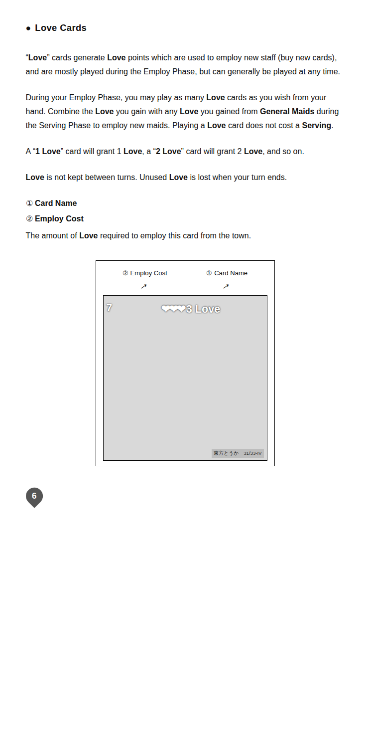Love Cards
“Love” cards generate Love points which are used to employ new staff (buy new cards), and are mostly played during the Employ Phase, but can generally be played at any time.
During your Employ Phase, you may play as many Love cards as you wish from your hand. Combine the Love you gain with any Love you gained from General Maids during the Serving Phase to employ new maids. Playing a Love card does not cost a Serving.
A “1 Love” card will grant 1 Love, a “2 Love” card will grant 2 Love, and so on.
Love is not kept between turns. Unused Love is lost when your turn ends.
① Card Name
② Employ Cost
The amount of Love required to employ this card from the town.
② Employ Cost
① Card Name
↗ ↗
7
❤❤❤3 Love
東方とうか31/33-IV
6